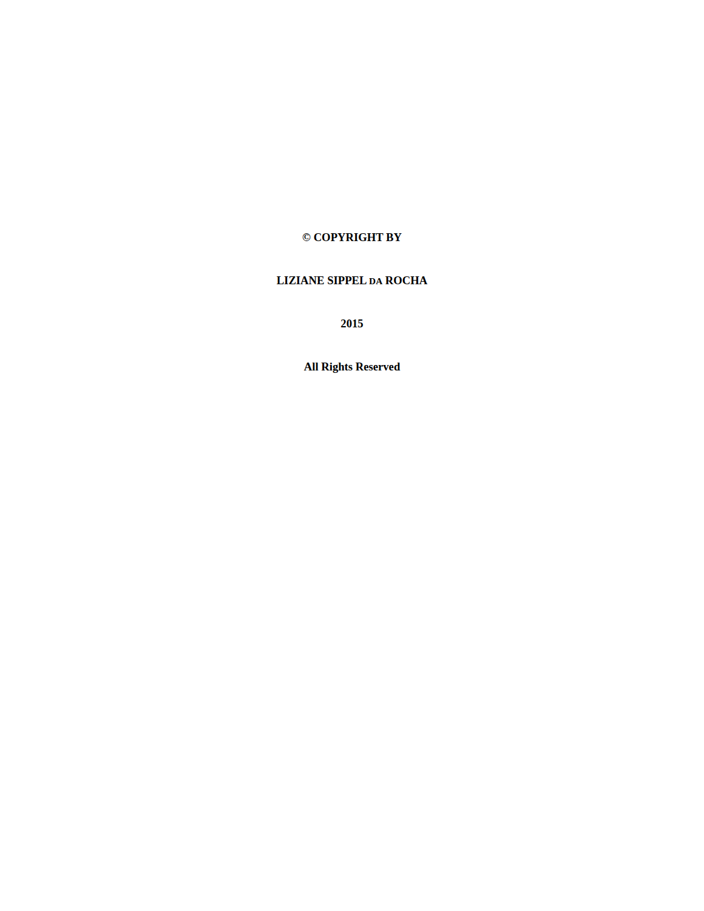© COPYRIGHT BY
LIZIANE SIPPEL DA ROCHA
2015
All Rights Reserved